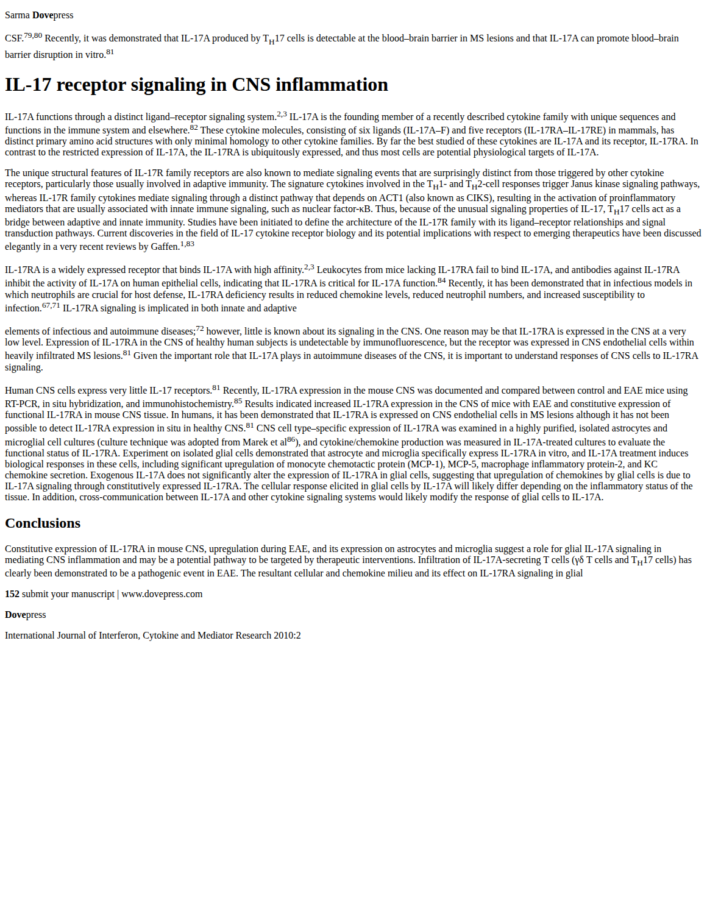Sarma Dovepress
CSF.79,80 Recently, it was demonstrated that IL-17A produced by TH17 cells is detectable at the blood–brain barrier in MS lesions and that IL-17A can promote blood–brain barrier disruption in vitro.81
IL-17 receptor signaling in CNS inflammation
IL-17A functions through a distinct ligand–receptor signaling system.2,3 IL-17A is the founding member of a recently described cytokine family with unique sequences and functions in the immune system and elsewhere.82 These cytokine molecules, consisting of six ligands (IL-17A–F) and five receptors (IL-17RA–IL-17RE) in mammals, has distinct primary amino acid structures with only minimal homology to other cytokine families. By far the best studied of these cytokines are IL-17A and its receptor, IL-17RA. In contrast to the restricted expression of IL-17A, the IL-17RA is ubiquitously expressed, and thus most cells are potential physiological targets of IL-17A.
The unique structural features of IL-17R family receptors are also known to mediate signaling events that are surprisingly distinct from those triggered by other cytokine receptors, particularly those usually involved in adaptive immunity. The signature cytokines involved in the TH1- and TH2-cell responses trigger Janus kinase signaling pathways, whereas IL-17R family cytokines mediate signaling through a distinct pathway that depends on ACT1 (also known as CIKS), resulting in the activation of proinflammatory mediators that are usually associated with innate immune signaling, such as nuclear factor-κB. Thus, because of the unusual signaling properties of IL-17, TH17 cells act as a bridge between adaptive and innate immunity. Studies have been initiated to define the architecture of the IL-17R family with its ligand–receptor relationships and signal transduction pathways. Current discoveries in the field of IL-17 cytokine receptor biology and its potential implications with respect to emerging therapeutics have been discussed elegantly in a very recent reviews by Gaffen.1,83
IL-17RA is a widely expressed receptor that binds IL-17A with high affinity.2,3 Leukocytes from mice lacking IL-17RA fail to bind IL-17A, and antibodies against IL-17RA inhibit the activity of IL-17A on human epithelial cells, indicating that IL-17RA is critical for IL-17A function.84 Recently, it has been demonstrated that in infectious models in which neutrophils are crucial for host defense, IL-17RA deficiency results in reduced chemokine levels, reduced neutrophil numbers, and increased susceptibility to infection.67,71 IL-17RA signaling is implicated in both innate and adaptive
elements of infectious and autoimmune diseases;72 however, little is known about its signaling in the CNS. One reason may be that IL-17RA is expressed in the CNS at a very low level. Expression of IL-17RA in the CNS of healthy human subjects is undetectable by immunofluorescence, but the receptor was expressed in CNS endothelial cells within heavily infiltrated MS lesions.81 Given the important role that IL-17A plays in autoimmune diseases of the CNS, it is important to understand responses of CNS cells to IL-17RA signaling.
Human CNS cells express very little IL-17 receptors.81 Recently, IL-17RA expression in the mouse CNS was documented and compared between control and EAE mice using RT-PCR, in situ hybridization, and immunohistochemistry.85 Results indicated increased IL-17RA expression in the CNS of mice with EAE and constitutive expression of functional IL-17RA in mouse CNS tissue. In humans, it has been demonstrated that IL-17RA is expressed on CNS endothelial cells in MS lesions although it has not been possible to detect IL-17RA expression in situ in healthy CNS.81 CNS cell type–specific expression of IL-17RA was examined in a highly purified, isolated astrocytes and microglial cell cultures (culture technique was adopted from Marek et al86), and cytokine/chemokine production was measured in IL-17A-treated cultures to evaluate the functional status of IL-17RA. Experiment on isolated glial cells demonstrated that astrocyte and microglia specifically express IL-17RA in vitro, and IL-17A treatment induces biological responses in these cells, including significant upregulation of monocyte chemotactic protein (MCP-1), MCP-5, macrophage inflammatory protein-2, and KC chemokine secretion. Exogenous IL-17A does not significantly alter the expression of IL-17RA in glial cells, suggesting that upregulation of chemokines by glial cells is due to IL-17A signaling through constitutively expressed IL-17RA. The cellular response elicited in glial cells by IL-17A will likely differ depending on the inflammatory status of the tissue. In addition, cross-communication between IL-17A and other cytokine signaling systems would likely modify the response of glial cells to IL-17A.
Conclusions
Constitutive expression of IL-17RA in mouse CNS, upregulation during EAE, and its expression on astrocytes and microglia suggest a role for glial IL-17A signaling in mediating CNS inflammation and may be a potential pathway to be targeted by therapeutic interventions. Infiltration of IL-17A-secreting T cells (γδ T cells and TH17 cells) has clearly been demonstrated to be a pathogenic event in EAE. The resultant cellular and chemokine milieu and its effect on IL-17RA signaling in glial
152 submit your manuscript | www.dovepress.com
Dovepress
International Journal of Interferon, Cytokine and Mediator Research 2010:2